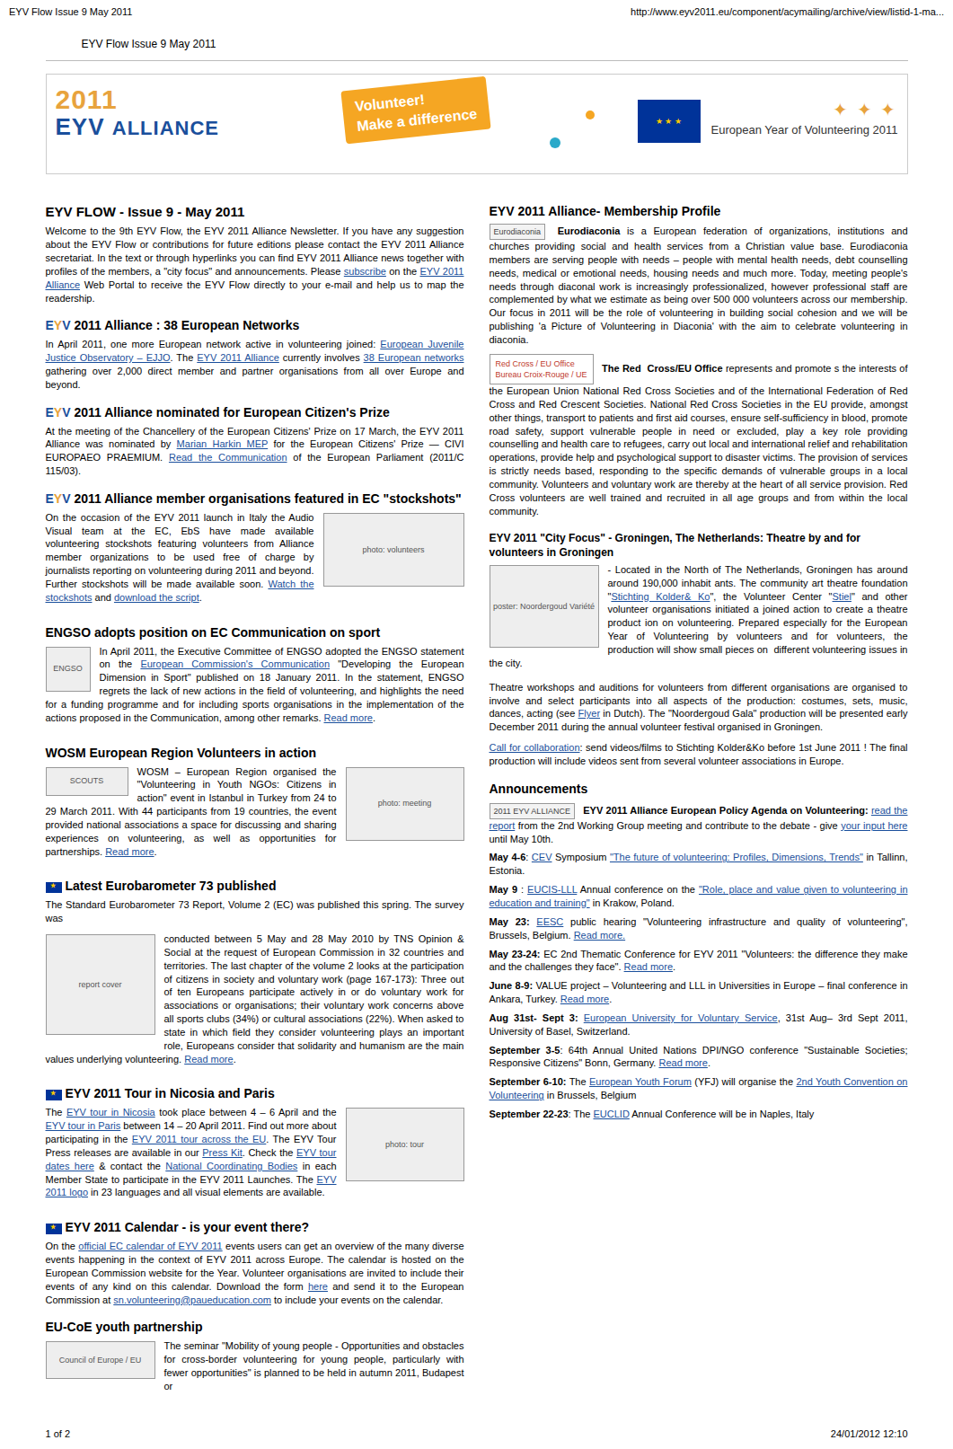EYV Flow Issue 9 May 2011
http://www.eyv2011.eu/component/acymailing/archive/view/listid-1-ma...
EYV Flow Issue 9 May 2011
2011 EYV ALLIANCE
Volunteer!
Make a difference
★ ★ ★
✦ ✦ ✦
European Year of Volunteering 2011
EYV FLOW - Issue 9 - May 2011
Welcome to the 9th EYV Flow, the EYV 2011 Alliance Newsletter. If you have any suggestion about the EYV Flow or contributions for future editions please contact the EYV 2011 Alliance secretariat. In the text or through hyperlinks you can find EYV 2011 Alliance news together with profiles of the members, a "city focus" and announcements. Please subscribe on the EYV 2011 Alliance Web Portal to receive the EYV Flow directly to your e-mail and help us to map the readership.
EYV 2011 Alliance : 38 European Networks
In April 2011, one more European network active in volunteering joined: European Juvenile Justice Observatory – EJJO. The EYV 2011 Alliance currently involves 38 European networks gathering over 2,000 direct member and partner organisations from all over Europe and beyond.
EYV 2011 Alliance nominated for European Citizen's Prize
At the meeting of the Chancellery of the European Citizens' Prize on 17 March, the EYV 2011 Alliance was nominated by Marian Harkin MEP for the European Citizens' Prize — CIVI EUROPAEO PRAEMIUM. Read the Communication of the European Parliament (2011/C 115/03).
EYV 2011 Alliance member organisations featured in EC "stockshots"
photo: volunteers
On the occasion of the EYV 2011 launch in Italy the Audio Visual team at the EC, EbS have made available volunteering stockshots featuring volunteers from Alliance member organizations to be used free of charge by journalists reporting on volunteering during 2011 and beyond. Further stockshots will be made available soon. Watch the stockshots and download the script.
ENGSO adopts position on EC Communication on sport
ENGSO
In April 2011, the Executive Committee of ENGSO adopted the ENGSO statement on the European Commission's Communication "Developing the European Dimension in Sport" published on 18 January 2011. In the statement, ENGSO regrets the lack of new actions in the field of volunteering, and highlights the need for a funding programme and for including sports organisations in the implementation of the actions proposed in the Communication, among other remarks. Read more.
WOSM European Region Volunteers in action
SCOUTS
photo: meeting
WOSM – European Region organised the "Volunteering in Youth NGOs: Citizens in action" event in Istanbul in Turkey from 24 to 29 March 2011. With 44 participants from 19 countries, the event provided national associations a space for discussing and sharing experiences on volunteering, as well as opportunities for partnerships. Read more.
Latest Eurobarometer 73 published
The Standard Eurobarometer 73 Report, Volume 2 (EC) was published this spring. The survey was
report cover
conducted between 5 May and 28 May 2010 by TNS Opinion & Social at the request of European Commission in 32 countries and territories. The last chapter of the volume 2 looks at the participation of citizens in society and voluntary work (page 167-173): Three out of ten Europeans participate actively in or do voluntary work for associations or organisations; their voluntary work concerns above all sports clubs (34%) or cultural associations (22%). When asked to state in which field they consider volunteering plays an important role, Europeans consider that solidarity and humanism are the main values underlying volunteering. Read more.
EYV 2011 Tour in Nicosia and Paris
photo: tour
The EYV tour in Nicosia took place between 4 – 6 April and the EYV tour in Paris between 14 – 20 April 2011. Find out more about participating in the EYV 2011 tour across the EU. The EYV Tour Press releases are available in our Press Kit. Check the EYV tour dates here & contact the National Coordinating Bodies in each Member State to participate in the EYV 2011 Launches. The EYV 2011 logo in 23 languages and all visual elements are available.
EYV 2011 Calendar - is your event there?
On the official EC calendar of EYV 2011 events users can get an overview of the many diverse events happening in the context of EYV 2011 across Europe. The calendar is hosted on the European Commission website for the Year. Volunteer organisations are invited to include their events of any kind on this calendar. Download the form here and send it to the European Commission at sn.volunteering@paueducation.com to include your events on the calendar.
EU-CoE youth partnership
Council of Europe / EU
The seminar "Mobility of young people - Opportunities and obstacles for cross-border volunteering for young people, particularly with fewer opportunities" is planned to be held in autumn 2011, Budapest or
EYV 2011 Alliance- Membership Profile
Eurodiaconia Eurodiaconia is a European federation of organizations, institutions and churches providing social and health services from a Christian value base. Eurodiaconia members are serving people with needs – people with mental health needs, debt counselling needs, medical or emotional needs, housing needs and much more. Today, meeting people's needs through diaconal work is increasingly professionalized, however professional staff are complemented by what we estimate as being over 500 000 volunteers across our membership. Our focus in 2011 will be the role of volunteering in building social cohesion and we will be publishing 'a Picture of Volunteering in Diaconia' with the aim to celebrate volunteering in diaconia.
Red Cross / EU Office
Bureau Croix-Rouge / UE The Red Cross/EU Office represents and promote s the interests of the European Union National Red Cross Societies and of the International Federation of Red Cross and Red Crescent Societies. National Red Cross Societies in the EU provide, amongst other things, transport to patients and first aid courses, ensure self-sufficiency in blood, promote road safety, support vulnerable people in need or excluded, play a key role providing counselling and health care to refugees, carry out local and international relief and rehabilitation operations, provide help and psychological support to disaster victims. The provision of services is strictly needs based, responding to the specific demands of vulnerable groups in a local community. Volunteers and voluntary work are thereby at the heart of all service provision. Red Cross volunteers are well trained and recruited in all age groups and from within the local community.
EYV 2011 "City Focus" - Groningen, The Netherlands: Theatre by and for volunteers in Groningen
poster: Noordergoud Variété
- Located in the North of The Netherlands, Groningen has around around 190,000 inhabit ants. The community art theatre foundation "Stichting Kolder& Ko", the Volunteer Center "Stiel" and other volunteer organisations initiated a joined action to create a theatre product ion on volunteering. Prepared especially for the European Year of Volunteering by volunteers and for volunteers, the production will show small pieces on different volunteering issues in the city.
Theatre workshops and auditions for volunteers from different organisations are organised to involve and select participants into all aspects of the production: costumes, sets, music, dances, acting (see Flyer in Dutch). The "Noordergoud Gala" production will be presented early December 2011 during the annual volunteer festival organised in Groningen.
Call for collaboration: send videos/films to Stichting Kolder&Ko before 1st June 2011 ! The final production will include videos sent from several volunteer associations in Europe.
Announcements
2011 EYV ALLIANCE EYV 2011 Alliance European Policy Agenda on Volunteering: read the report from the 2nd Working Group meeting and contribute to the debate - give your input here until May 10th.
May 4-6: CEV Symposium "The future of volunteering: Profiles, Dimensions, Trends" in Tallinn, Estonia.
May 9 : EUCIS-LLL Annual conference on the "Role, place and value given to volunteering in education and training" in Krakow, Poland.
May 23: EESC public hearing "Volunteering infrastructure and quality of volunteering", Brussels, Belgium. Read more.
May 23-24: EC 2nd Thematic Conference for EYV 2011 "Volunteers: the difference they make and the challenges they face". Read more.
June 8-9: VALUE project – Volunteering and LLL in Universities in Europe – final conference in Ankara, Turkey. Read more.
Aug 31st- Sept 3: European University for Voluntary Service, 31st Aug– 3rd Sept 2011, University of Basel, Switzerland.
September 3-5: 64th Annual United Nations DPI/NGO conference "Sustainable Societies; Responsive Citizens" Bonn, Germany. Read more.
September 6-10: The European Youth Forum (YFJ) will organise the 2nd Youth Convention on Volunteering in Brussels, Belgium
September 22-23: The EUCLID Annual Conference will be in Naples, Italy
1 of 2
24/01/2012 12:10